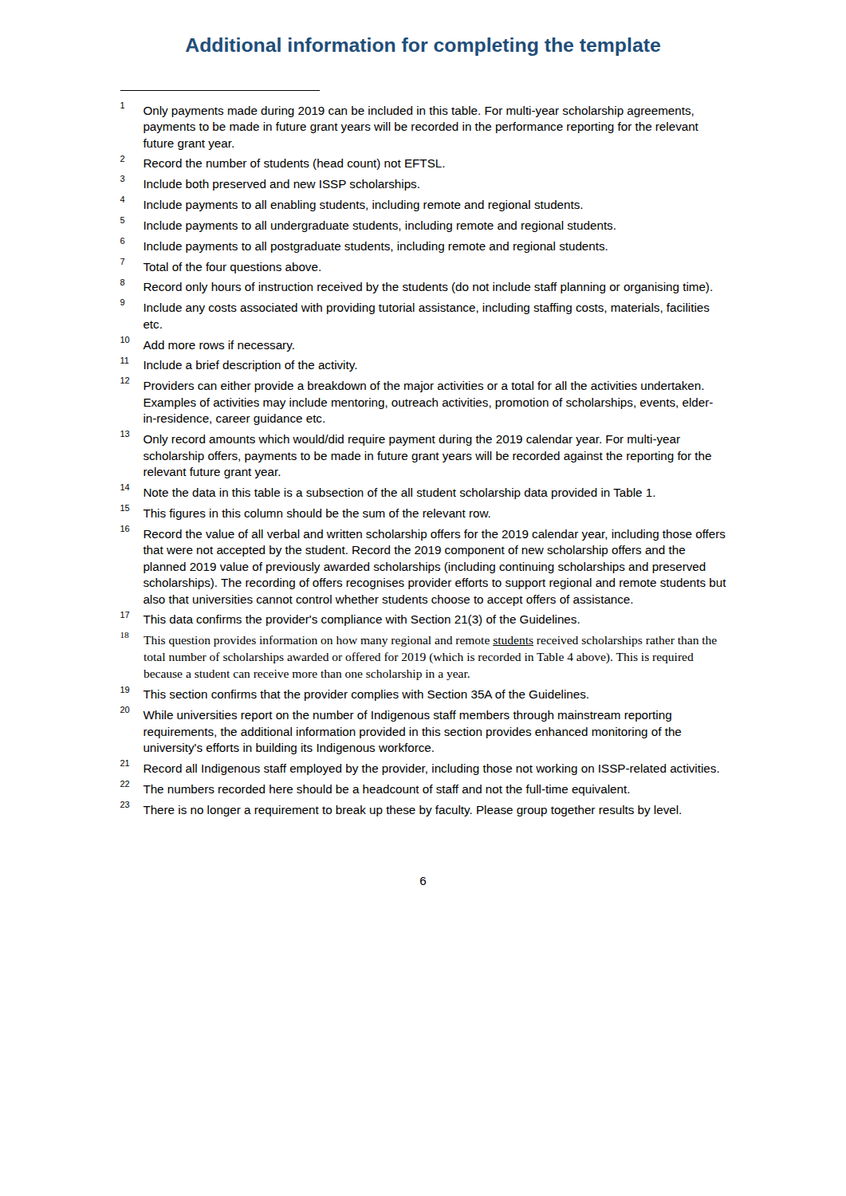Additional information for completing the template
Only payments made during 2019 can be included in this table. For multi-year scholarship agreements, payments to be made in future grant years will be recorded in the performance reporting for the relevant future grant year.
Record the number of students (head count) not EFTSL.
Include both preserved and new ISSP scholarships.
Include payments to all enabling students, including remote and regional students.
Include payments to all undergraduate students, including remote and regional students.
Include payments to all postgraduate students, including remote and regional students.
Total of the four questions above.
Record only hours of instruction received by the students (do not include staff planning or organising time).
Include any costs associated with providing tutorial assistance, including staffing costs, materials, facilities etc.
Add more rows if necessary.
Include a brief description of the activity.
Providers can either provide a breakdown of the major activities or a total for all the activities undertaken. Examples of activities may include mentoring, outreach activities, promotion of scholarships, events, elder-in-residence, career guidance etc.
Only record amounts which would/did require payment during the 2019 calendar year. For multi-year scholarship offers, payments to be made in future grant years will be recorded against the reporting for the relevant future grant year.
Note the data in this table is a subsection of the all student scholarship data provided in Table 1.
This figures in this column should be the sum of the relevant row.
Record the value of all verbal and written scholarship offers for the 2019 calendar year, including those offers that were not accepted by the student. Record the 2019 component of new scholarship offers and the planned 2019 value of previously awarded scholarships (including continuing scholarships and preserved scholarships). The recording of offers recognises provider efforts to support regional and remote students but also that universities cannot control whether students choose to accept offers of assistance.
This data confirms the provider's compliance with Section 21(3) of the Guidelines.
This question provides information on how many regional and remote students received scholarships rather than the total number of scholarships awarded or offered for 2019 (which is recorded in Table 4 above). This is required because a student can receive more than one scholarship in a year.
This section confirms that the provider complies with Section 35A of the Guidelines.
While universities report on the number of Indigenous staff members through mainstream reporting requirements, the additional information provided in this section provides enhanced monitoring of the university's efforts in building its Indigenous workforce.
Record all Indigenous staff employed by the provider, including those not working on ISSP-related activities.
The numbers recorded here should be a headcount of staff and not the full-time equivalent.
There is no longer a requirement to break up these by faculty. Please group together results by level.
6